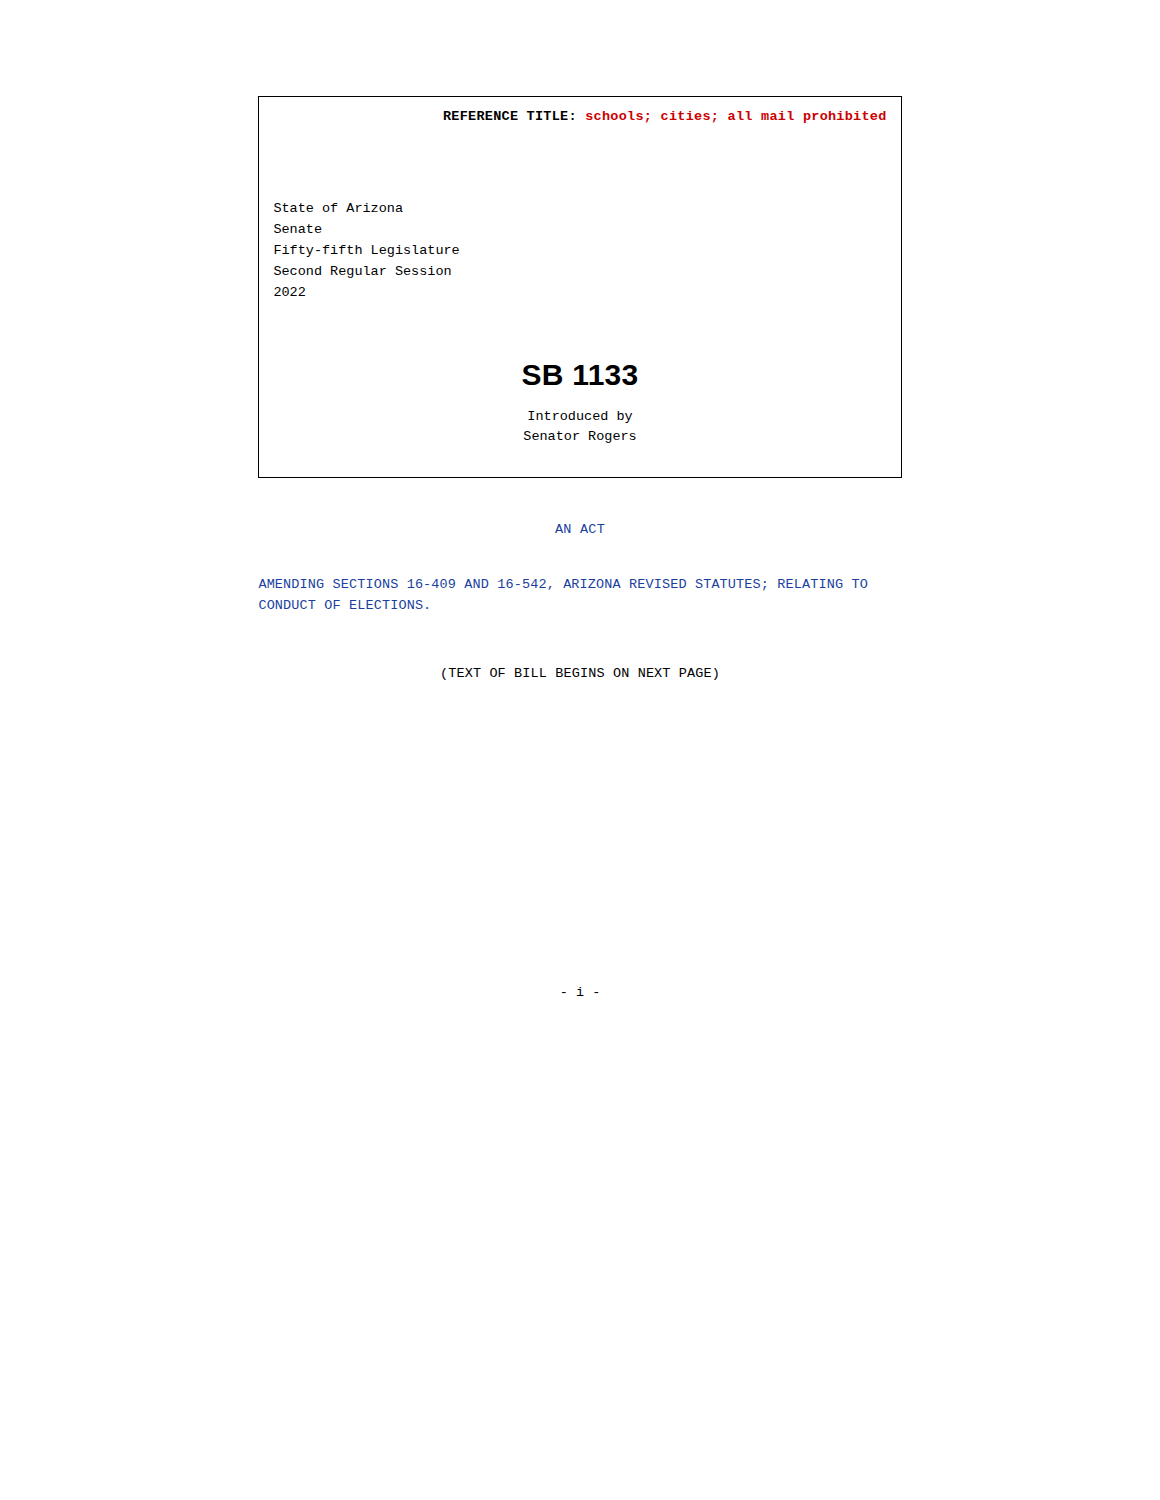REFERENCE TITLE: schools; cities; all mail prohibited
State of Arizona
Senate
Fifty-fifth Legislature
Second Regular Session
2022
SB 1133
Introduced by
Senator Rogers
AN ACT
AMENDING SECTIONS 16-409 AND 16-542, ARIZONA REVISED STATUTES; RELATING TO CONDUCT OF ELECTIONS.
(TEXT OF BILL BEGINS ON NEXT PAGE)
- i -